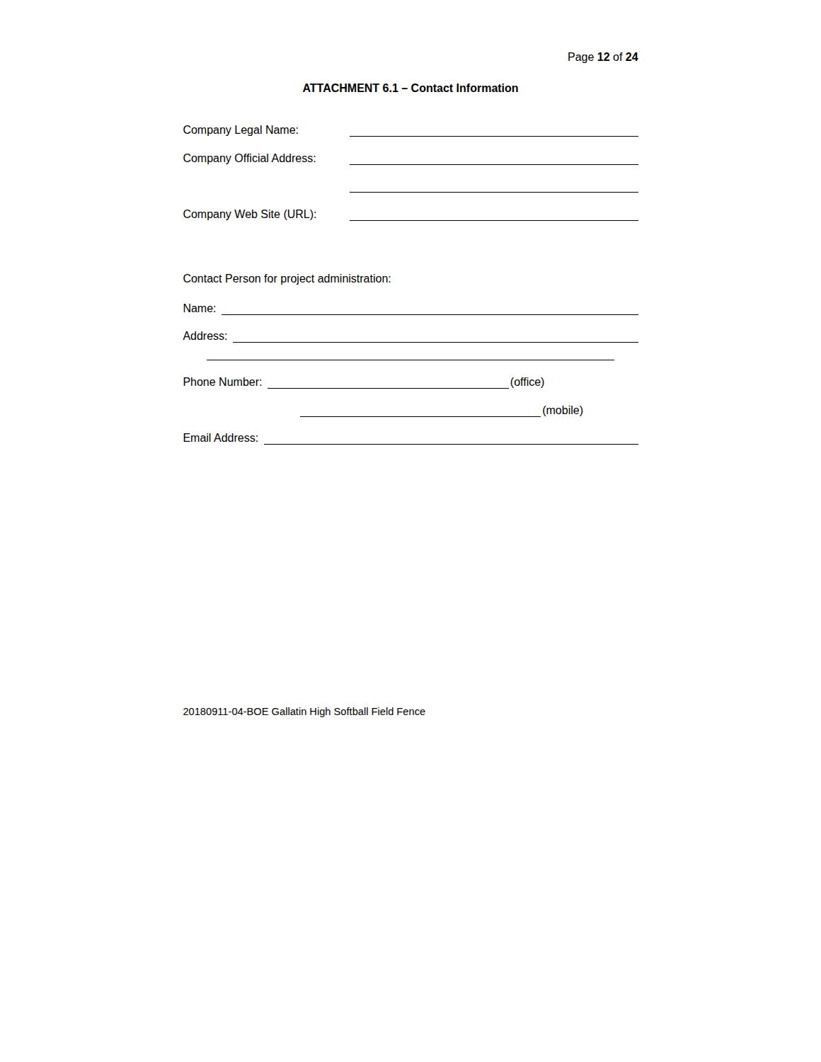Page 12 of 24
ATTACHMENT 6.1 – Contact Information
| Company Legal Name: | |
| Company Official Address: | |
| Company Web Site (URL): | |
Contact Person for project administration:
Name:
Address:
Phone Number: (office)
(mobile)
Email Address:
20180911-04-BOE Gallatin High Softball Field Fence